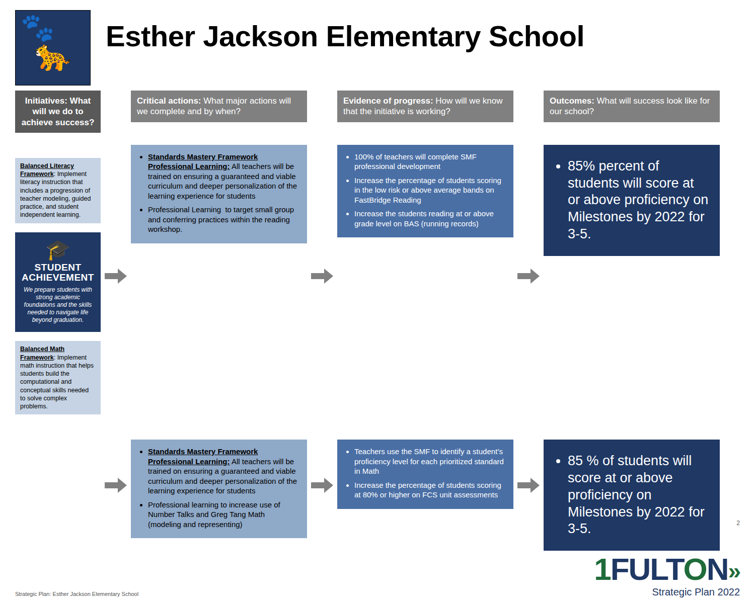🐾 🐆
Esther Jackson Elementary School
Initiatives: What will we do to achieve success?
Critical actions: What major actions will we complete and by when?
Evidence of progress: How will we know that the initiative is working?
Outcomes: What will success look like for our school?
Balanced Literacy Framework: Implement literacy instruction that includes a progression of teacher modeling, guided practice, and student independent learning.
🎓
STUDENT
ACHIEVEMENT
We prepare students with strong academic foundations and the skills needed to navigate life beyond graduation.
Balanced Math Framework: Implement math instruction that helps students build the computational and conceptual skills needed to solve complex problems.
Standards Mastery Framework Professional Learning: All teachers will be trained on ensuring a guaranteed and viable curriculum and deeper personalization of the learning experience for students
Professional Learning to target small group and conferring practices within the reading workshop.
100% of teachers will complete SMF professional development
Increase the percentage of students scoring in the low risk or above average bands on FastBridge Reading
Increase the students reading at or above grade level on BAS (running records)
85% percent of students will score at or above proficiency on Milestones by 2022 for 3-5.
Standards Mastery Framework Professional Learning: All teachers will be trained on ensuring a guaranteed and viable curriculum and deeper personalization of the learning experience for students
Professional learning to increase use of Number Talks and Greg Tang Math (modeling and representing)
Teachers use the SMF to identify a student’s proficiency level for each prioritized standard in Math
Increase the percentage of students scoring at 80% or higher on FCS unit assessments
85 % of students will score at or above proficiency on Milestones by 2022 for 3-5.
2
Strategic Plan: Esther Jackson Elementary School
1 FULT ON»
Strategic Plan 2022